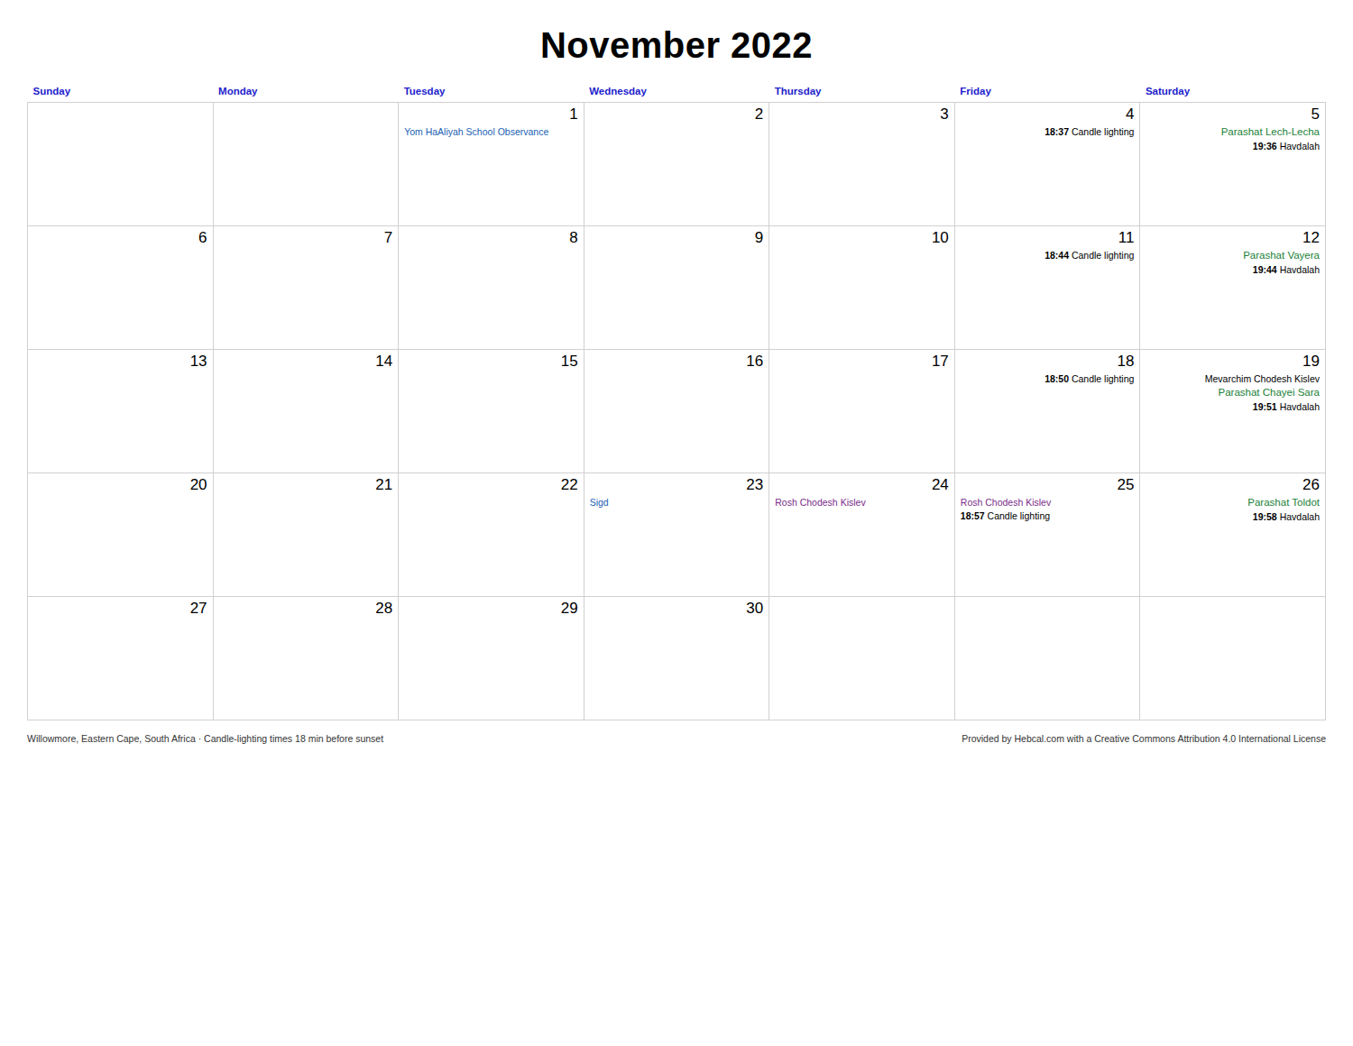November 2022
| Sunday | Monday | Tuesday | Wednesday | Thursday | Friday | Saturday |
| --- | --- | --- | --- | --- | --- | --- |
| | | 1 Yom HaAliyah School Observance | 2 | 3 | 4 18:37 Candle lighting | 5 Parashat Lech-Lecha 19:36 Havdalah |
| 6 | 7 | 8 | 9 | 10 | 11 18:44 Candle lighting | 12 Parashat Vayera 19:44 Havdalah |
| 13 | 14 | 15 | 16 | 17 | 18 18:50 Candle lighting | 19 Mevarchim Chodesh Kislev Parashat Chayei Sara 19:51 Havdalah |
| 20 | 21 | 22 | 23 Sigd | 24 Rosh Chodesh Kislev | 25 Rosh Chodesh Kislev 18:57 Candle lighting | 26 Parashat Toldot 19:58 Havdalah |
| 27 | 28 | 29 | 30 | | | |
Willowmore, Eastern Cape, South Africa · Candle-lighting times 18 min before sunset
Provided by Hebcal.com with a Creative Commons Attribution 4.0 International License